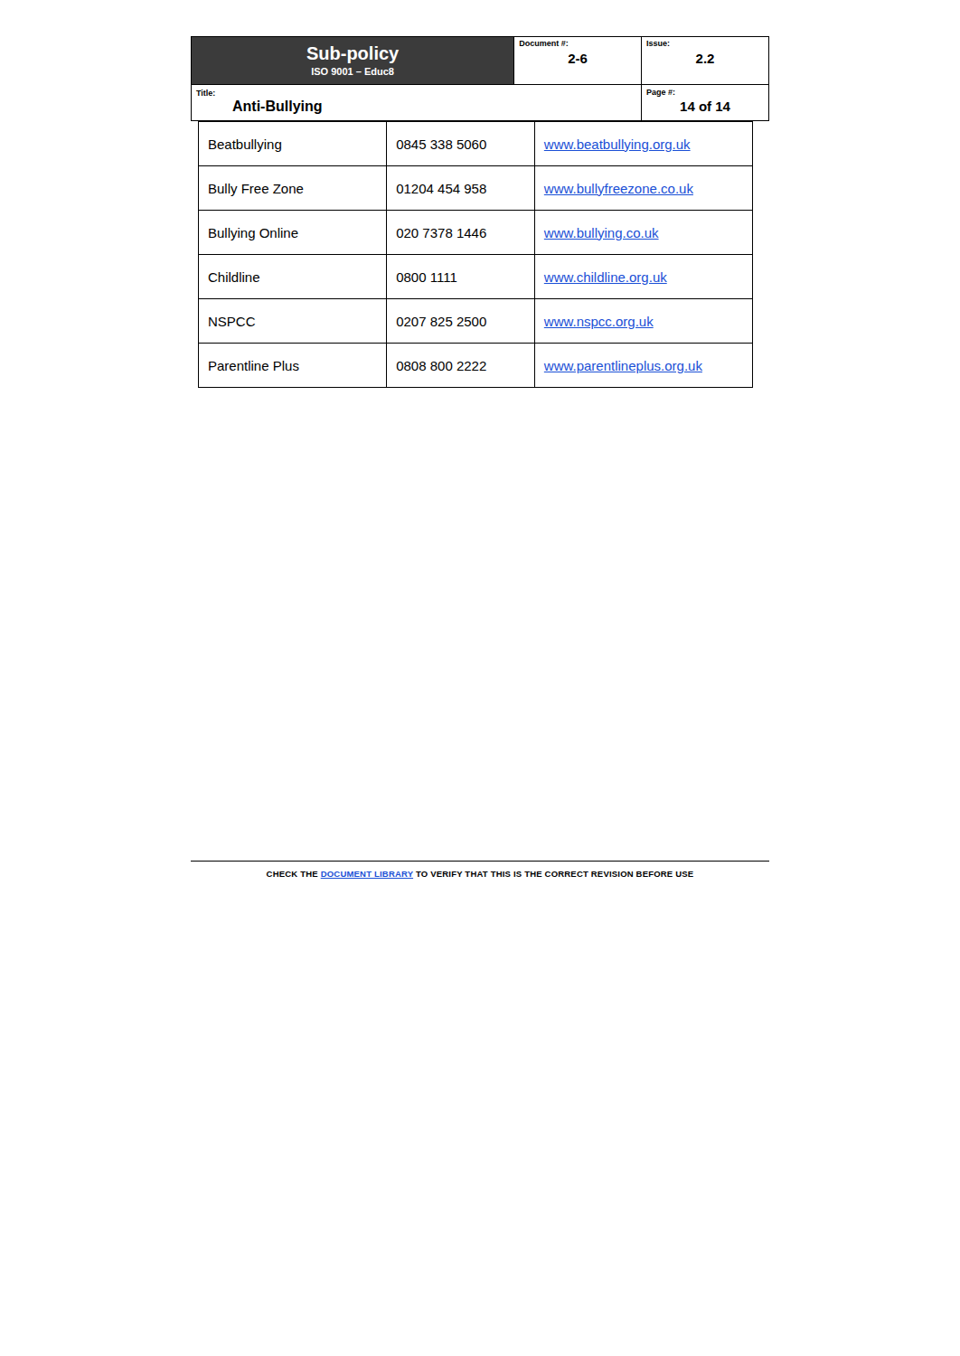| Sub-policy ISO 9001 – Educ8 | Document #: 2-6 | Issue: 2.2 |
| Title: Anti-Bullying | Page #: 14 of 14 |
| Beatbullying | 0845 338 5060 | www.beatbullying.org.uk |
| Bully Free Zone | 01204 454 958 | www.bullyfreezone.co.uk |
| Bullying Online | 020 7378 1446 | www.bullying.co.uk |
| Childline | 0800 1111 | www.childline.org.uk |
| NSPCC | 0207 825 2500 | www.nspcc.org.uk |
| Parentline Plus | 0808 800 2222 | www.parentlineplus.org.uk |
CHECK THE DOCUMENT LIBRARY TO VERIFY THAT THIS IS THE CORRECT REVISION BEFORE USE